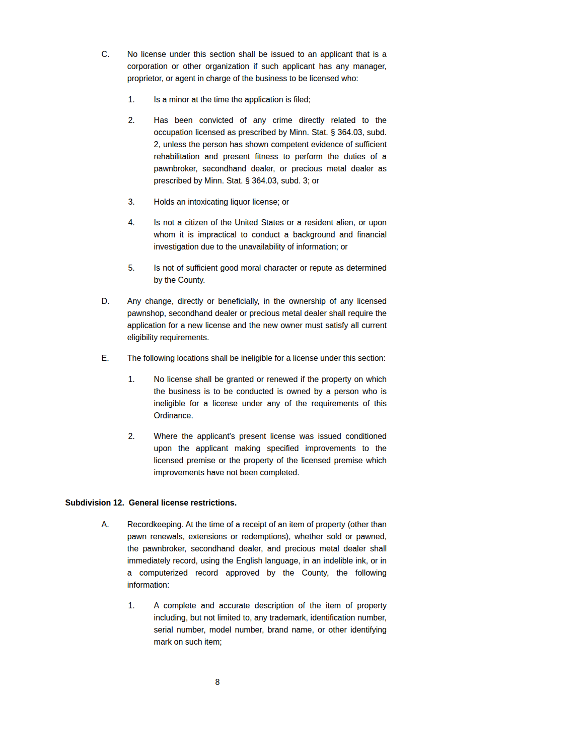C.
No license under this section shall be issued to an applicant that is a corporation or other organization if such applicant has any manager, proprietor, or agent in charge of the business to be licensed who:
1.
Is a minor at the time the application is filed;
2.
Has been convicted of any crime directly related to the occupation licensed as prescribed by Minn. Stat. § 364.03, subd. 2, unless the person has shown competent evidence of sufficient rehabilitation and present fitness to perform the duties of a pawnbroker, secondhand dealer, or precious metal dealer as prescribed by Minn. Stat. § 364.03, subd. 3; or
3.
Holds an intoxicating liquor license; or
4.
Is not a citizen of the United States or a resident alien, or upon whom it is impractical to conduct a background and financial investigation due to the unavailability of information; or
5.
Is not of sufficient good moral character or repute as determined by the County.
D.
Any change, directly or beneficially, in the ownership of any licensed pawnshop, secondhand dealer or precious metal dealer shall require the application for a new license and the new owner must satisfy all current eligibility requirements.
E.
The following locations shall be ineligible for a license under this section:
1.
No license shall be granted or renewed if the property on which the business is to be conducted is owned by a person who is ineligible for a license under any of the requirements of this Ordinance.
2.
Where the applicant's present license was issued conditioned upon the applicant making specified improvements to the licensed premise or the property of the licensed premise which improvements have not been completed.
Subdivision 12. General license restrictions.
A.
Recordkeeping. At the time of a receipt of an item of property (other than pawn renewals, extensions or redemptions), whether sold or pawned, the pawnbroker, secondhand dealer, and precious metal dealer shall immediately record, using the English language, in an indelible ink, or in a computerized record approved by the County, the following information:
1.
A complete and accurate description of the item of property including, but not limited to, any trademark, identification number, serial number, model number, brand name, or other identifying mark on such item;
8